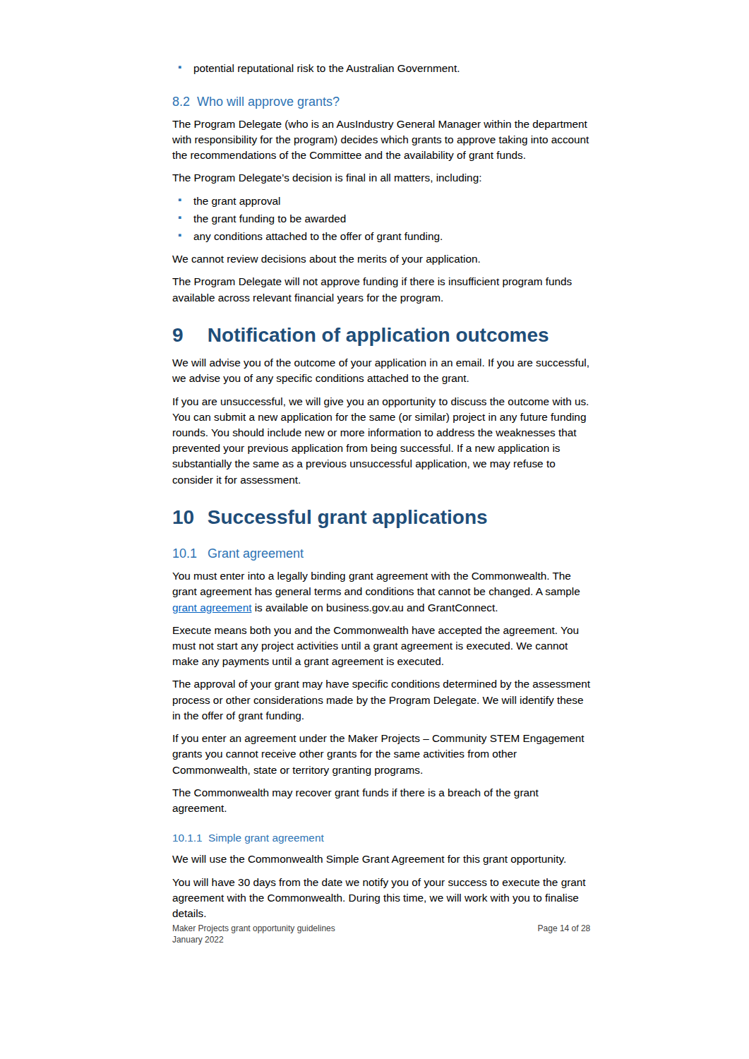potential reputational risk to the Australian Government.
8.2 Who will approve grants?
The Program Delegate (who is an AusIndustry General Manager within the department with responsibility for the program) decides which grants to approve taking into account the recommendations of the Committee and the availability of grant funds.
The Program Delegate’s decision is final in all matters, including:
the grant approval
the grant funding to be awarded
any conditions attached to the offer of grant funding.
We cannot review decisions about the merits of your application.
The Program Delegate will not approve funding if there is insufficient program funds available across relevant financial years for the program.
9 Notification of application outcomes
We will advise you of the outcome of your application in an email. If you are successful, we advise you of any specific conditions attached to the grant.
If you are unsuccessful, we will give you an opportunity to discuss the outcome with us. You can submit a new application for the same (or similar) project in any future funding rounds. You should include new or more information to address the weaknesses that prevented your previous application from being successful. If a new application is substantially the same as a previous unsuccessful application, we may refuse to consider it for assessment.
10 Successful grant applications
10.1 Grant agreement
You must enter into a legally binding grant agreement with the Commonwealth. The grant agreement has general terms and conditions that cannot be changed. A sample grant agreement is available on business.gov.au and GrantConnect.
Execute means both you and the Commonwealth have accepted the agreement. You must not start any project activities until a grant agreement is executed. We cannot make any payments until a grant agreement is executed.
The approval of your grant may have specific conditions determined by the assessment process or other considerations made by the Program Delegate. We will identify these in the offer of grant funding.
If you enter an agreement under the Maker Projects – Community STEM Engagement grants you cannot receive other grants for the same activities from other Commonwealth, state or territory granting programs.
The Commonwealth may recover grant funds if there is a breach of the grant agreement.
10.1.1 Simple grant agreement
We will use the Commonwealth Simple Grant Agreement for this grant opportunity.
You will have 30 days from the date we notify you of your success to execute the grant agreement with the Commonwealth. During this time, we will work with you to finalise details.
Maker Projects grant opportunity guidelines
January 2022
Page 14 of 28